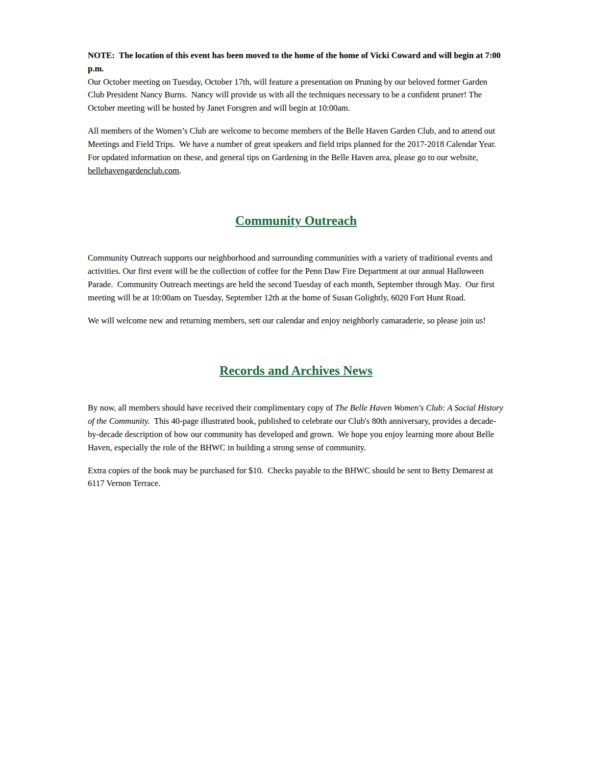NOTE: The location of this event has been moved to the home of the home of Vicki Coward and will begin at 7:00 p.m.
Our October meeting on Tuesday, October 17th, will feature a presentation on Pruning by our beloved former Garden Club President Nancy Burns. Nancy will provide us with all the techniques necessary to be a confident pruner! The October meeting will be hosted by Janet Forsgren and will begin at 10:00am.
All members of the Women’s Club are welcome to become members of the Belle Haven Garden Club, and to attend out Meetings and Field Trips. We have a number of great speakers and field trips planned for the 2017-2018 Calendar Year. For updated information on these, and general tips on Gardening in the Belle Haven area, please go to our website, bellehavengardenclub.com.
Community Outreach
Community Outreach supports our neighborhood and surrounding communities with a variety of traditional events and activities. Our first event will be the collection of coffee for the Penn Daw Fire Department at our annual Halloween Parade. Community Outreach meetings are held the second Tuesday of each month, September through May. Our first meeting will be at 10:00am on Tuesday, September 12th at the home of Susan Golightly, 6020 Fort Hunt Road.
We will welcome new and returning members, sett our calendar and enjoy neighborly camaraderie, so please join us!
Records and Archives News
By now, all members should have received their complimentary copy of The Belle Haven Women's Club: A Social History of the Community. This 40-page illustrated book, published to celebrate our Club's 80th anniversary, provides a decade-by-decade description of how our community has developed and grown. We hope you enjoy learning more about Belle Haven, especially the role of the BHWC in building a strong sense of community.
Extra copies of the book may be purchased for $10. Checks payable to the BHWC should be sent to Betty Demarest at 6117 Vernon Terrace.